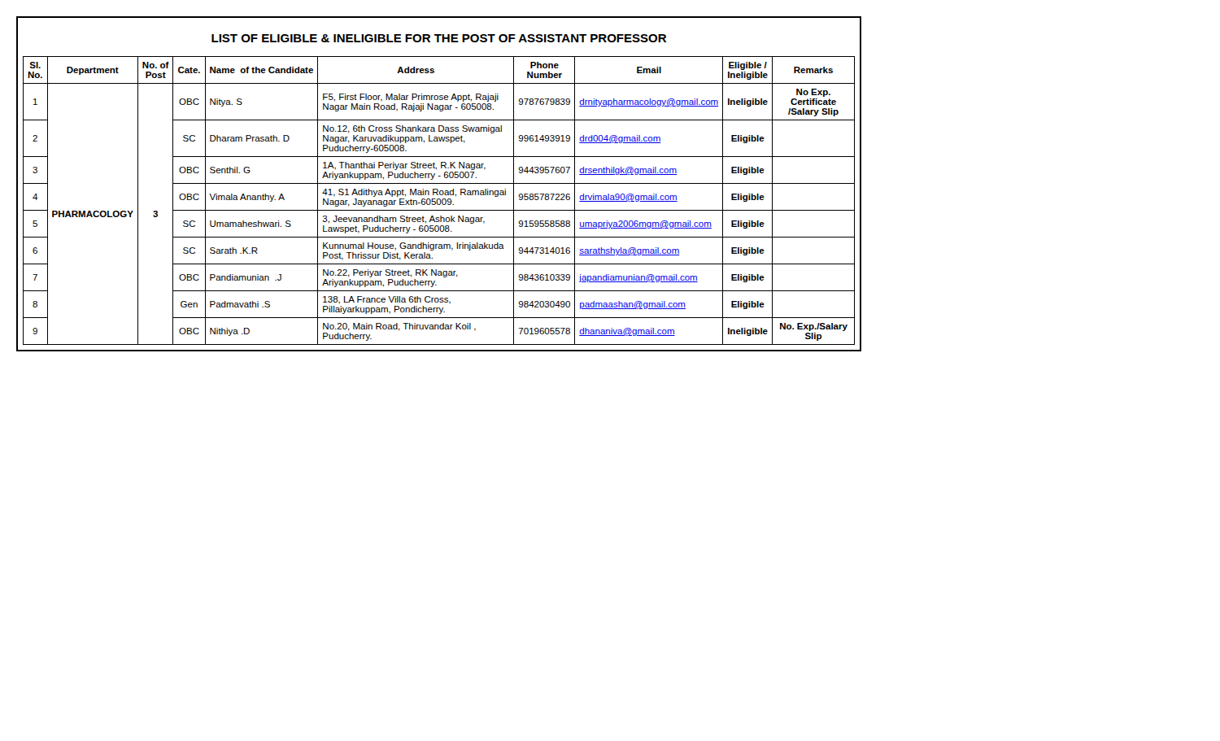LIST OF ELIGIBLE & INELIGIBLE FOR THE POST OF ASSISTANT PROFESSOR
| Sl. No. | Department | No. of Post | Cate. | Name of the Candidate | Address | Phone Number | Email | Eligible / Ineligible | Remarks |
| --- | --- | --- | --- | --- | --- | --- | --- | --- | --- |
| 1 | PHARMACOLOGY | 3 | OBC | Nitya. S | F5, First Floor, Malar Primrose Appt, Rajaji Nagar Main Road, Rajaji Nagar - 605008. | 9787679839 | drnityapharmacology@gmail.com | Ineligible | No Exp. Certificate /Salary Slip |
| 2 | SC | Dharam Prasath. D | No.12, 6th Cross Shankara Dass Swamigal Nagar, Karuvadikuppam, Lawspet, Puducherry-605008. | 9961493919 | drd004@gmail.com | Eligible | |
| 3 | OBC | Senthil. G | 1A, Thanthai Periyar Street, R.K Nagar, Ariyankuppam, Puducherry - 605007. | 9443957607 | drsenthilgk@gmail.com | Eligible | |
| 4 | OBC | Vimala Ananthy. A | 41, S1 Adithya Appt, Main Road, Ramalingai Nagar, Jayanagar Extn-605009. | 9585787226 | drvimala90@gmail.com | Eligible | |
| 5 | SC | Umamaheshwari. S | 3, Jeevanandham Street, Ashok Nagar, Lawspet, Puducherry - 605008. | 9159558588 | umapriya2006mgm@gmail.com | Eligible | |
| 6 | SC | Sarath .K.R | Kunnumal House, Gandhigram, Irinjalakuda Post, Thrissur Dist, Kerala. | 9447314016 | sarathshyla@gmail.com | Eligible | |
| 7 | OBC | Pandiamunian .J | No.22, Periyar Street, RK Nagar, Ariyankuppam, Puducherry. | 9843610339 | japandiamunian@gmail.com | Eligible | |
| 8 | Gen | Padmavathi .S | 138, LA France Villa 6th Cross, Pillaiyarkuppam, Pondicherry. | 9842030490 | padmaashan@gmail.com | Eligible | |
| 9 | OBC | Nithiya .D | No.20, Main Road, Thiruvandar Koil , Puducherry. | 7019605578 | dhananiva@gmail.com | Ineligible | No. Exp./Salary Slip |